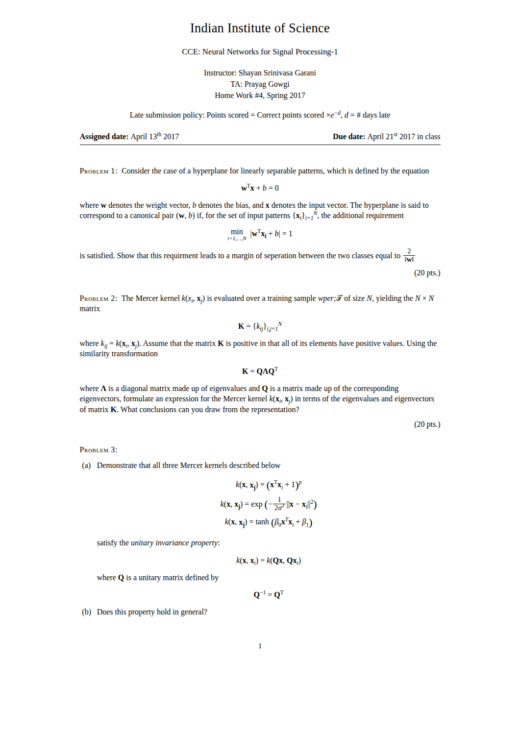Indian Institute of Science
CCE: Neural Networks for Signal Processing-1
Instructor: Shayan Srinivasa Garani
TA: Prayag Gowgi
Home Work #4, Spring 2017
Late submission policy: Points scored = Correct points scored ×e−d, d = # days late
Assigned date: April 13th 2017 Due date: April 21st 2017 in class
Problem 1: Consider the case of a hyperplane for linearly separable patterns, which is defined by the equation
wTx + b = 0
where w denotes the weight vector, b denotes the bias, and x denotes the input vector. The hyperplane is said to correspond to a canonical pair (w, b) if, for the set of input patterns {xi}i=1N, the additional requirement
min i=1,…,N |wTxi + b| = 1
is satisfied. Show that this requirment leads to a margin of seperation between the two classes equal to 2‖w‖
(20 pts.)
Problem 2: The Mercer kernel k(xi, xj) is evaluated over a training sample wper; 𝒯 of size N, yielding the N × N matrix
K = {kij}i,j=1N
where kij = k(xi, xj). Assume that the matrix K is positive in that all of its elements have positive values. Using the similarity transformation
K = QΛQT
where Λ is a diagonal matrix made up of eigenvalues and Q is a matrix made up of the corresponding eigenvectors, formulate an expression for the Mercer kernel k(xi, xj) in terms of the eigenvalues and eigenvectors of matrix K. What conclusions can you draw from the representation?
(20 pts.)
Problem 3:
(a) Demonstrate that all three Mercer kernels described below
k(x, xj) = (xTxi + 1)p
k(x, xj) = exp (−12σ2||x − xi||2)
k(x, xj) = tanh (β0xTxi + β1)
satisfy the unitary invariance property:
k(x, xi) = k(Qx, Qxi)
where Q is a unitary matrix defined by
Q−1 = QT
(b) Does this property hold in general?
1